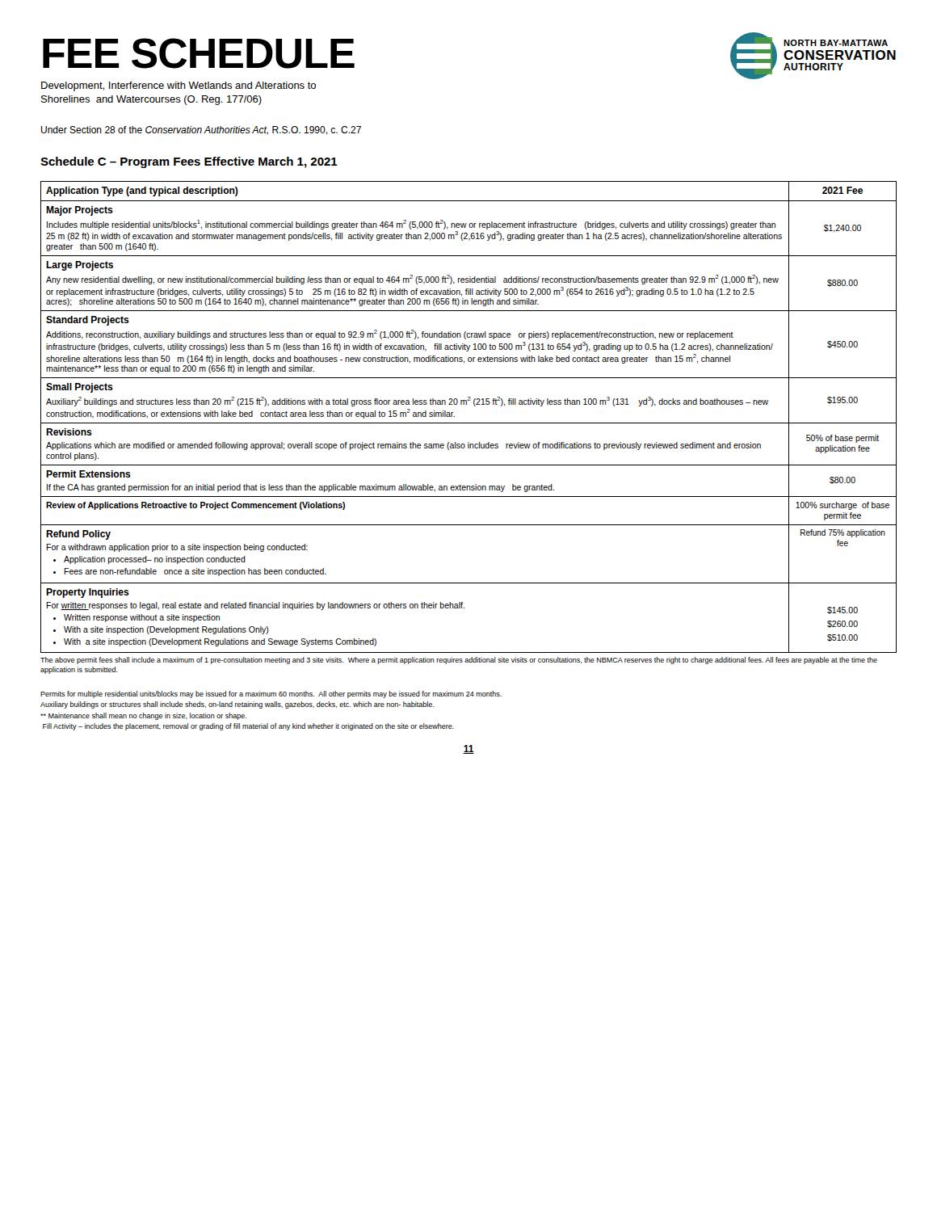NORTH BAY-MATTAWA
CONSERVATION
AUTHORITY
FEE SCHEDULE
Development, Interference with Wetlands and Alterations to
Shorelines and Watercourses (O. Reg. 177/06)
Under Section 28 of the Conservation Authorities Act, R.S.O. 1990, c. C.27
Schedule C – Program Fees Effective March 1, 2021
| Application Type (and typical description) | 2021 Fee |
| --- | --- |
| Major Projects Includes multiple residential units/blocks 1 , institutional commercial buildings greater than 464 m 2 (5,000 ft 2 ), new or replacement infrastructure (bridges, culverts and utility crossings) greater than 25 m (82 ft) in width of excavation and stormwater management ponds/cells, fill activity greater than 2,000 m 3 (2,616 yd 3 ), grading greater than 1 ha (2.5 acres), channelization/shoreline alterations greater than 500 m (1640 ft). | $1,240.00 |
| Large Projects Any new residential dwelling, or new institutional/commercial building l ess than or equal to 464 m 2 (5,000 ft 2 ), residential additions/ reconstruction/basements greater than 92.9 m 2 (1,000 ft 2 ), new or replacement infrastructure (bridges, culverts, utility crossings) 5 to 25 m (16 to 82 ft) in width of excavation, fill activity 500 to 2,000 m 3 (654 to 2616 yd 3 ); grading 0.5 to 1.0 ha (1.2 to 2.5 acres); shoreline alterations 50 to 500 m (164 to 1640 m), channel maintenance** greater than 200 m (656 ft) in length and similar. | $880.00 |
| Standard Projects Additions, reconstruction, auxiliary buildings and structures less than or equal to 92.9 m 2 (1,000 ft 2 ), foundation (crawl space or piers) replacement/reconstruction, new or replacement infrastructure (bridges, culverts, utility crossings) less than 5 m (less than 16 ft) in width of excavation, fill activity 100 to 500 m 3 (131 to 654 yd 3 ), grading up to 0.5 ha (1.2 acres), channelization/ shoreline alterations less than 50 m (164 ft) in length, docks and boathouses - new construction, modifications, or extensions with lake bed contact area greater than 15 m 2 , channel maintenance** less than or equal to 200 m (656 ft) in length and similar. | $450.00 |
| Small Projects Auxiliary 2 buildings and structures less than 20 m 2 (215 ft 2 ), additions with a total gross floor area less than 20 m 2 (215 ft 2 ), fill activity less than 100 m 3 (131 yd 3 ), docks and boathouses – new construction, modifications, or extensions with lake bed contact area less than or equal to 15 m 2 and similar. | $195.00 |
| Revisions Applications which are modified or amended following approval; overall scope of project remains the same (also includes review of modifications to previously reviewed sediment and erosion control plans). | 50% of base permit application fee |
| Permit Extensions If the CA has granted permission for an initial period that is less than the applicable maximum allowable, an extension may be granted. | $80.00 |
| Review of Applications Retroactive to Project Commencement (Violations) | 100% surcharge of base permit fee |
| Refund Policy For a withdrawn application prior to a site inspection being conducted: Application processed– no inspection conducted Fees are non-refundable once a site inspection has been conducted. | Refund 75% application fee |
| Property Inquiries For written responses to legal, real estate and related financial inquiries by landowners or others on their behalf. Written response without a site inspection With a site inspection (Development Regulations Only) With a site inspection (Development Regulations and Sewage Systems Combined) | $145.00 $260.00 $510.00 |
The above permit fees shall include a maximum of 1 pre-consultation meeting and 3 site visits. Where a permit application requires additional site visits or consultations, the NBMCA reserves the right to charge additional fees. All fees are payable at the time the application is submitted.
Permits for multiple residential units/blocks may be issued for a maximum 60 months. All other permits may be issued for maximum 24 months.
Auxiliary buildings or structures shall include sheds, on-land retaining walls, gazebos, decks, etc. which are non- habitable.
** Maintenance shall mean no change in size, location or shape.
Fill Activity – includes the placement, removal or grading of fill material of any kind whether it originated on the site or elsewhere.
11